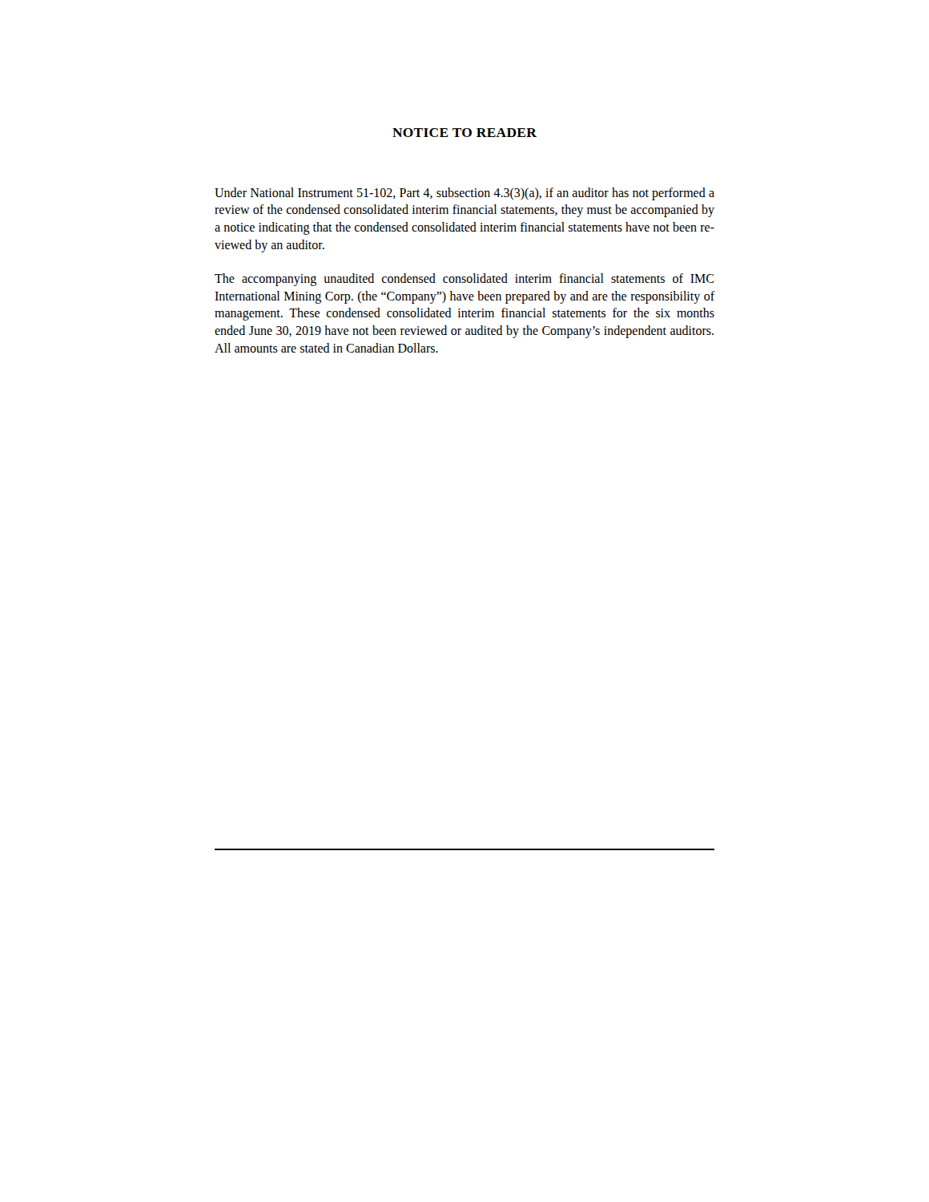NOTICE TO READER
Under National Instrument 51-102, Part 4, subsection 4.3(3)(a), if an auditor has not performed a review of the condensed consolidated interim financial statements, they must be accompanied by a notice indicating that the condensed consolidated interim financial statements have not been reviewed by an auditor.
The accompanying unaudited condensed consolidated interim financial statements of IMC International Mining Corp. (the “Company”) have been prepared by and are the responsibility of management. These condensed consolidated interim financial statements for the six months ended June 30, 2019 have not been reviewed or audited by the Company’s independent auditors. All amounts are stated in Canadian Dollars.